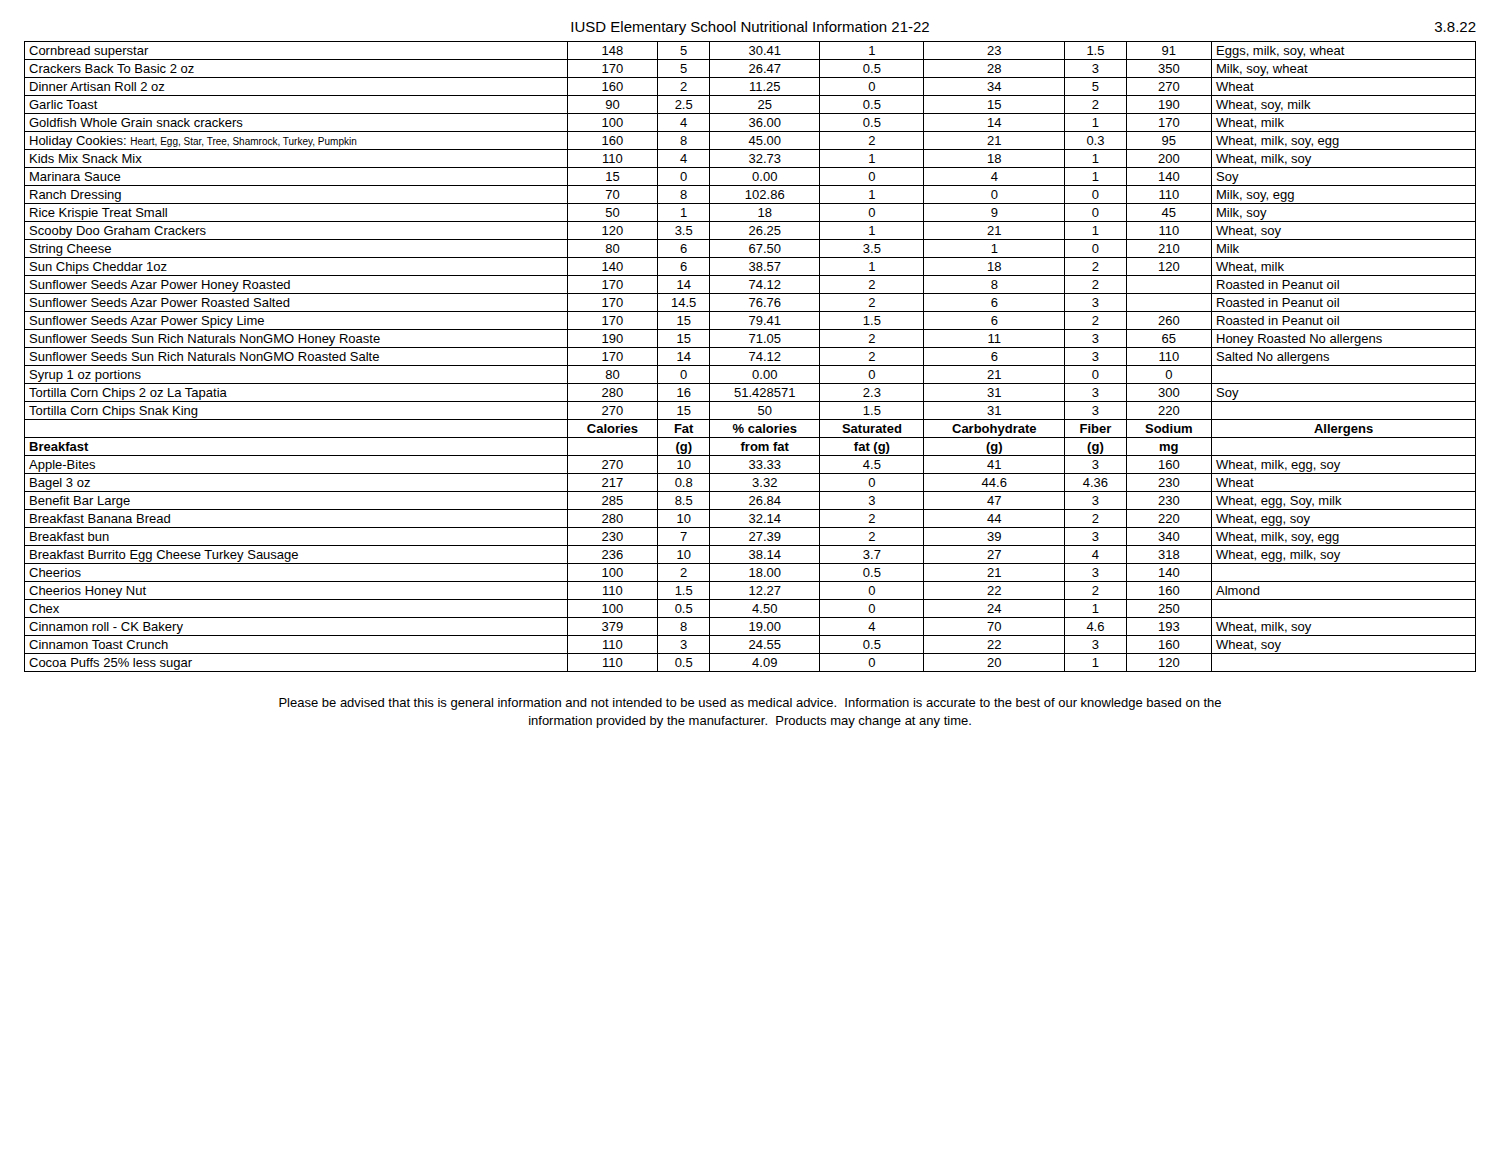IUSD Elementary School Nutritional Information 21-22 3.8.22
| Cornbread superstar | 148 | 5 | 30.41 | 1 | 23 | 1.5 | 91 | Eggs, milk, soy, wheat |
| Crackers Back To Basic 2 oz | 170 | 5 | 26.47 | 0.5 | 28 | 3 | 350 | Milk, soy, wheat |
| Dinner Artisan Roll 2 oz | 160 | 2 | 11.25 | 0 | 34 | 5 | 270 | Wheat |
| Garlic Toast | 90 | 2.5 | 25 | 0.5 | 15 | 2 | 190 | Wheat, soy, milk |
| Goldfish Whole Grain snack crackers | 100 | 4 | 36.00 | 0.5 | 14 | 1 | 170 | Wheat, milk |
| Holiday Cookies: Heart, Egg, Star, Tree, Shamrock, Turkey, Pumpkin | 160 | 8 | 45.00 | 2 | 21 | 0.3 | 95 | Wheat, milk, soy, egg |
| Kids Mix Snack Mix | 110 | 4 | 32.73 | 1 | 18 | 1 | 200 | Wheat, milk, soy |
| Marinara Sauce | 15 | 0 | 0.00 | 0 | 4 | 1 | 140 | Soy |
| Ranch Dressing | 70 | 8 | 102.86 | 1 | 0 | 0 | 110 | Milk, soy, egg |
| Rice Krispie Treat Small | 50 | 1 | 18 | 0 | 9 | 0 | 45 | Milk, soy |
| Scooby Doo Graham Crackers | 120 | 3.5 | 26.25 | 1 | 21 | 1 | 110 | Wheat, soy |
| String Cheese | 80 | 6 | 67.50 | 3.5 | 1 | 0 | 210 | Milk |
| Sun Chips Cheddar 1oz | 140 | 6 | 38.57 | 1 | 18 | 2 | 120 | Wheat, milk |
| Sunflower Seeds Azar Power Honey Roasted | 170 | 14 | 74.12 | 2 | 8 | 2 | | Roasted in Peanut oil |
| Sunflower Seeds Azar Power Roasted Salted | 170 | 14.5 | 76.76 | 2 | 6 | 3 | | Roasted in Peanut oil |
| Sunflower Seeds Azar Power Spicy Lime | 170 | 15 | 79.41 | 1.5 | 6 | 2 | 260 | Roasted in Peanut oil |
| Sunflower Seeds Sun Rich Naturals NonGMO Honey Roaste | 190 | 15 | 71.05 | 2 | 11 | 3 | 65 | Honey Roasted No allergens |
| Sunflower Seeds Sun Rich Naturals NonGMO Roasted Salte | 170 | 14 | 74.12 | 2 | 6 | 3 | 110 | Salted No allergens |
| Syrup 1 oz portions | 80 | 0 | 0.00 | 0 | 21 | 0 | 0 | |
| Tortilla Corn Chips 2 oz La Tapatia | 280 | 16 | 51.428571 | 2.3 | 31 | 3 | 300 | Soy |
| Tortilla Corn Chips Snak King | 270 | 15 | 50 | 1.5 | 31 | 3 | 220 | |
| | Calories | Fat | % calories | Saturated | Carbohydrate | Fiber | Sodium | Allergens |
| Breakfast | | (g) | from fat | fat (g) | (g) | (g) | mg | |
| Apple-Bites | 270 | 10 | 33.33 | 4.5 | 41 | 3 | 160 | Wheat, milk, egg, soy |
| Bagel 3 oz | 217 | 0.8 | 3.32 | 0 | 44.6 | 4.36 | 230 | Wheat |
| Benefit Bar Large | 285 | 8.5 | 26.84 | 3 | 47 | 3 | 230 | Wheat, egg, Soy, milk |
| Breakfast Banana Bread | 280 | 10 | 32.14 | 2 | 44 | 2 | 220 | Wheat, egg, soy |
| Breakfast bun | 230 | 7 | 27.39 | 2 | 39 | 3 | 340 | Wheat, milk, soy, egg |
| Breakfast Burrito Egg Cheese Turkey Sausage | 236 | 10 | 38.14 | 3.7 | 27 | 4 | 318 | Wheat, egg, milk, soy |
| Cheerios | 100 | 2 | 18.00 | 0.5 | 21 | 3 | 140 | |
| Cheerios Honey Nut | 110 | 1.5 | 12.27 | 0 | 22 | 2 | 160 | Almond |
| Chex | 100 | 0.5 | 4.50 | 0 | 24 | 1 | 250 | |
| Cinnamon roll - CK Bakery | 379 | 8 | 19.00 | 4 | 70 | 4.6 | 193 | Wheat, milk, soy |
| Cinnamon Toast Crunch | 110 | 3 | 24.55 | 0.5 | 22 | 3 | 160 | Wheat, soy |
| Cocoa Puffs 25% less sugar | 110 | 0.5 | 4.09 | 0 | 20 | 1 | 120 | |
Please be advised that this is general information and not intended to be used as medical advice. Information is accurate to the best of our knowledge based on the
information provided by the manufacturer. Products may change at any time.